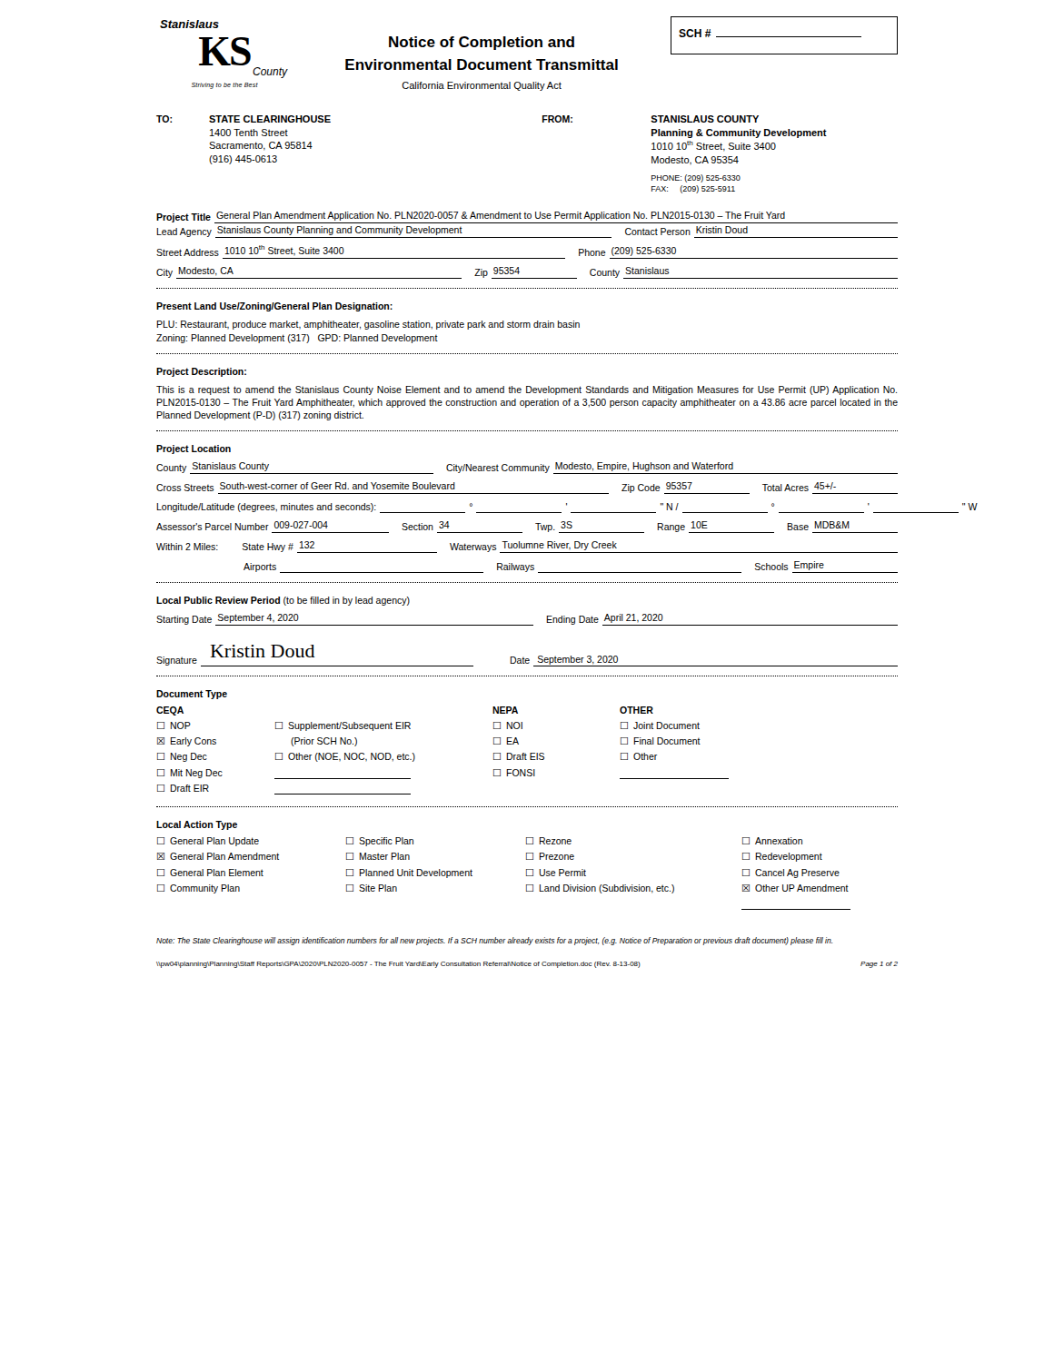Stanislaus
KS
County
Striving to be the Best
Notice of Completion and
Environmental Document Transmittal
California Environmental Quality Act
SCH #
TO:
STATE CLEARINGHOUSE
1400 Tenth Street
Sacramento, CA 95814
(916) 445-0613
FROM:
STANISLAUS COUNTY
Planning & Community Development
1010 10th Street, Suite 3400
Modesto, CA 95354
PHONE: (209) 525-6330
FAX: (209) 525-5911
Project Title
General Plan Amendment Application No. PLN2020-0057 & Amendment to Use Permit Application No. PLN2015-0130 – The Fruit Yard
Lead Agency
Stanislaus County Planning and Community Development
Contact Person
Kristin Doud
Street Address
1010 10th Street, Suite 3400
Phone
(209) 525-6330
City
Modesto, CA
Zip
95354
County
Stanislaus
Present Land Use/Zoning/General Plan Designation:
PLU: Restaurant, produce market, amphitheater, gasoline station, private park and storm drain basin
Zoning: Planned Development (317) GPD: Planned Development
Project Description:
This is a request to amend the Stanislaus County Noise Element and to amend the Development Standards and Mitigation Measures for Use Permit (UP) Application No. PLN2015-0130 – The Fruit Yard Amphitheater, which approved the construction and operation of a 3,500 person capacity amphitheater on a 43.86 acre parcel located in the Planned Development (P-D) (317) zoning district.
Project Location
County
Stanislaus County
City/Nearest Community
Modesto, Empire, Hughson and Waterford
Cross Streets
South-west-corner of Geer Rd. and Yosemite Boulevard
Zip Code
95357
Total Acres
45+/-
Longitude/Latitude (degrees, minutes and seconds):
°
'
" N /
°
'
" W
Assessor's Parcel Number
009-027-004
Section
34
Twp.
3S
Range
10E
Base
MDB&M
Within 2 Miles:
State Hwy #
132
Waterways
Tuolumne River, Dry Creek
Airports
Railways
Schools
Empire
Local Public Review Period (to be filled in by lead agency)
Starting Date
September 4, 2020
Ending Date
April 21, 2020
Signature
Kristin Doud
Date
September 3, 2020
Document Type
CEQA
☐NOP
☒Early Cons
☐Neg Dec
☐Mit Neg Dec
☐Draft EIR
☐Supplement/Subsequent EIR
(Prior SCH No.)
☐Other (NOE, NOC, NOD, etc.)
NEPA
☐NOI
☐EA
☐Draft EIS
☐FONSI
OTHER
☐Joint Document
☐Final Document
☐Other
Local Action Type
☐General Plan Update
☒General Plan Amendment
☐General Plan Element
☐Community Plan
☐Specific Plan
☐Master Plan
☐Planned Unit Development
☐Site Plan
☐Rezone
☐Prezone
☐Use Permit
☐Land Division (Subdivision, etc.)
☐Annexation
☐Redevelopment
☐Cancel Ag Preserve
☒Other UP Amendment
Note: The State Clearinghouse will assign identification numbers for all new projects. If a SCH number already exists for a project, (e.g. Notice of Preparation or previous draft document) please fill in.
\\pw04\planning\Planning\Staff Reports\GPA\2020\PLN2020-0057 - The Fruit Yard\Early Consultation Referral\Notice of Completion.doc (Rev. 8-13-08)
Page 1 of 2